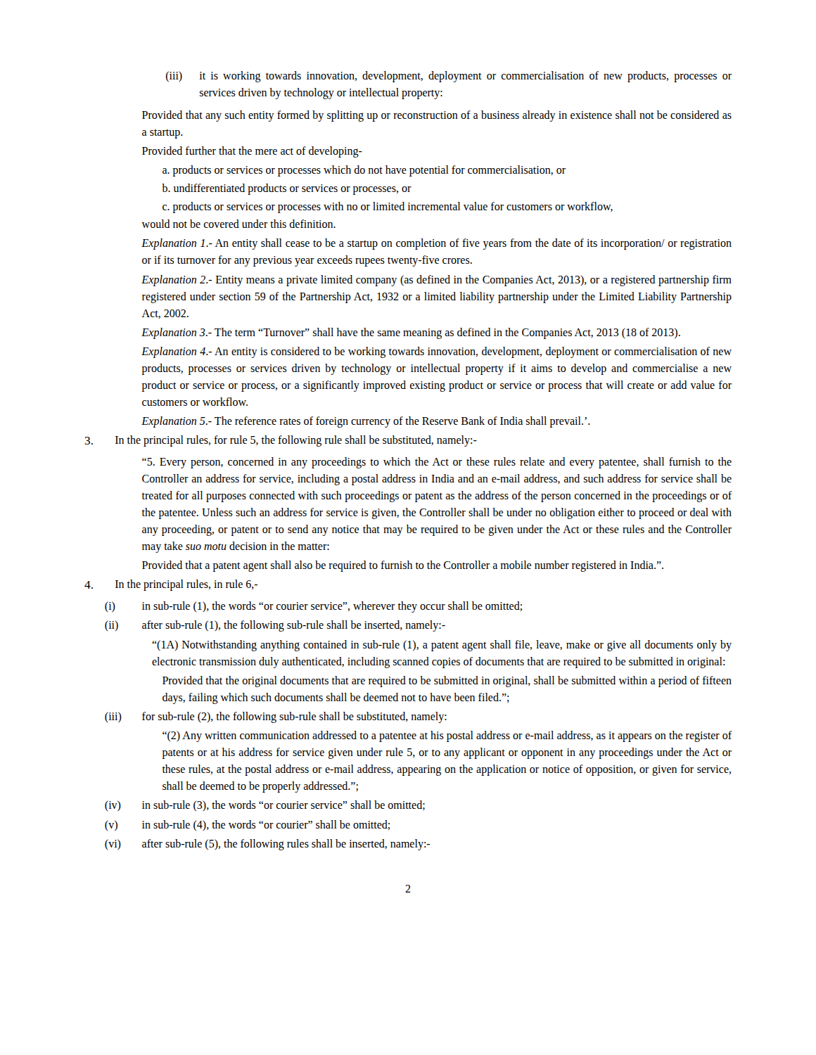(iii)
it is working towards innovation, development, deployment or commercialisation of new products, processes or services driven by technology or intellectual property:
Provided that any such entity formed by splitting up or reconstruction of a business already in existence shall not be considered as a startup.
Provided further that the mere act of developing-
a. products or services or processes which do not have potential for commercialisation, or
b. undifferentiated products or services or processes, or
c. products or services or processes with no or limited incremental value for customers or workflow,
would not be covered under this definition.
Explanation 1.- An entity shall cease to be a startup on completion of five years from the date of its incorporation/ or registration or if its turnover for any previous year exceeds rupees twenty-five crores.
Explanation 2.- Entity means a private limited company (as defined in the Companies Act, 2013), or a registered partnership firm registered under section 59 of the Partnership Act, 1932 or a limited liability partnership under the Limited Liability Partnership Act, 2002.
Explanation 3.- The term “Turnover” shall have the same meaning as defined in the Companies Act, 2013 (18 of 2013).
Explanation 4.- An entity is considered to be working towards innovation, development, deployment or commercialisation of new products, processes or services driven by technology or intellectual property if it aims to develop and commercialise a new product or service or process, or a significantly improved existing product or service or process that will create or add value for customers or workflow.
Explanation 5.- The reference rates of foreign currency of the Reserve Bank of India shall prevail.’.
3.
In the principal rules, for rule 5, the following rule shall be substituted, namely:-
“5. Every person, concerned in any proceedings to which the Act or these rules relate and every patentee, shall furnish to the Controller an address for service, including a postal address in India and an e-mail address, and such address for service shall be treated for all purposes connected with such proceedings or patent as the address of the person concerned in the proceedings or of the patentee. Unless such an address for service is given, the Controller shall be under no obligation either to proceed or deal with any proceeding, or patent or to send any notice that may be required to be given under the Act or these rules and the Controller may take suo motu decision in the matter:
Provided that a patent agent shall also be required to furnish to the Controller a mobile number registered in India.”.
4.
In the principal rules, in rule 6,-
(i)
in sub-rule (1), the words “or courier service”, wherever they occur shall be omitted;
(ii)
after sub-rule (1), the following sub-rule shall be inserted, namely:-
“(1A) Notwithstanding anything contained in sub-rule (1), a patent agent shall file, leave, make or give all documents only by electronic transmission duly authenticated, including scanned copies of documents that are required to be submitted in original:
Provided that the original documents that are required to be submitted in original, shall be submitted within a period of fifteen days, failing which such documents shall be deemed not to have been filed.”;
(iii)
for sub-rule (2), the following sub-rule shall be substituted, namely:
“(2) Any written communication addressed to a patentee at his postal address or e-mail address, as it appears on the register of patents or at his address for service given under rule 5, or to any applicant or opponent in any proceedings under the Act or these rules, at the postal address or e-mail address, appearing on the application or notice of opposition, or given for service, shall be deemed to be properly addressed.”;
(iv)
in sub-rule (3), the words “or courier service” shall be omitted;
(v)
in sub-rule (4), the words “or courier” shall be omitted;
(vi)
after sub-rule (5), the following rules shall be inserted, namely:-
2